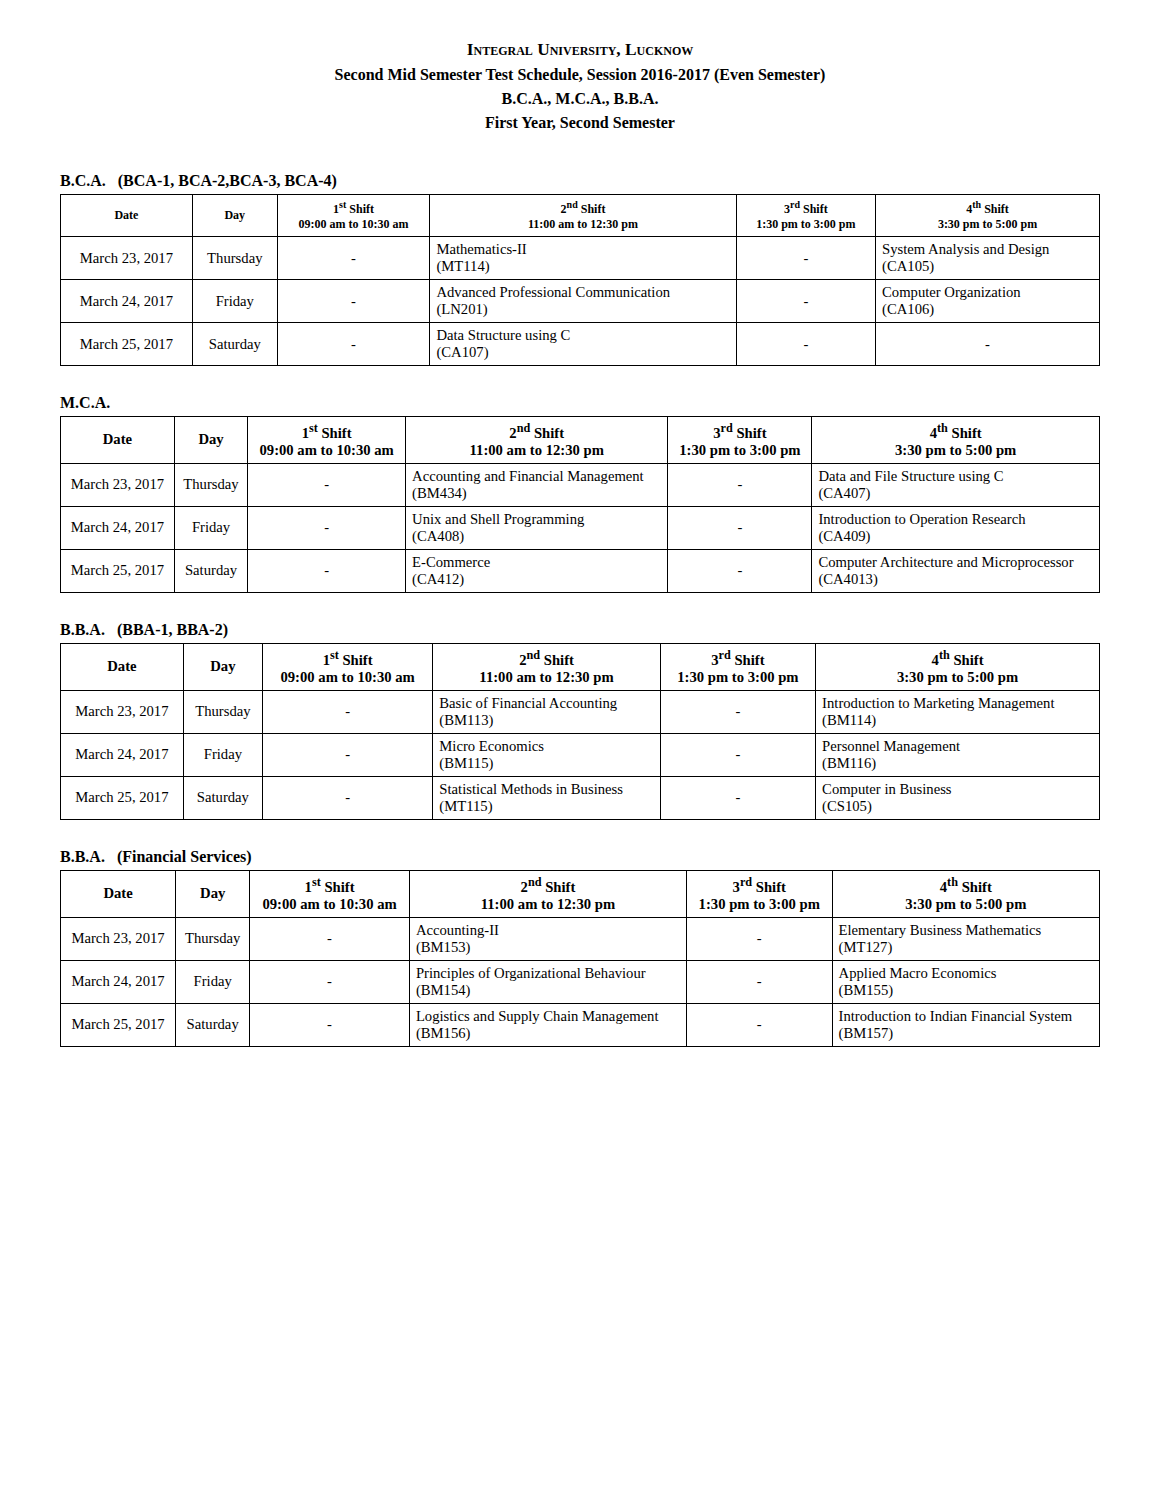Integral University, Lucknow
Second Mid Semester Test Schedule, Session 2016-2017 (Even Semester)
B.C.A., M.C.A., B.B.A.
First Year, Second Semester
B.C.A. (BCA-1, BCA-2,BCA-3, BCA-4)
| Date | Day | 1 st Shift 09:00 am to 10:30 am | 2 nd Shift 11:00 am to 12:30 pm | 3 rd Shift 1:30 pm to 3:00 pm | 4 th Shift 3:30 pm to 5:00 pm |
| --- | --- | --- | --- | --- | --- |
| March 23, 2017 | Thursday | - | Mathematics-II (MT114) | - | System Analysis and Design (CA105) |
| March 24, 2017 | Friday | - | Advanced Professional Communication (LN201) | - | Computer Organization (CA106) |
| March 25, 2017 | Saturday | - | Data Structure using C (CA107) | - | - |
M.C.A.
| Date | Day | 1 st Shift 09:00 am to 10:30 am | 2 nd Shift 11:00 am to 12:30 pm | 3 rd Shift 1:30 pm to 3:00 pm | 4 th Shift 3:30 pm to 5:00 pm |
| --- | --- | --- | --- | --- | --- |
| March 23, 2017 | Thursday | - | Accounting and Financial Management (BM434) | - | Data and File Structure using C (CA407) |
| March 24, 2017 | Friday | - | Unix and Shell Programming (CA408) | - | Introduction to Operation Research (CA409) |
| March 25, 2017 | Saturday | - | E-Commerce (CA412) | - | Computer Architecture and Microprocessor (CA4013) |
B.B.A. (BBA-1, BBA-2)
| Date | Day | 1 st Shift 09:00 am to 10:30 am | 2 nd Shift 11:00 am to 12:30 pm | 3 rd Shift 1:30 pm to 3:00 pm | 4 th Shift 3:30 pm to 5:00 pm |
| --- | --- | --- | --- | --- | --- |
| March 23, 2017 | Thursday | - | Basic of Financial Accounting (BM113) | - | Introduction to Marketing Management (BM114) |
| March 24, 2017 | Friday | - | Micro Economics (BM115) | - | Personnel Management (BM116) |
| March 25, 2017 | Saturday | - | Statistical Methods in Business (MT115) | - | Computer in Business (CS105) |
B.B.A. (Financial Services)
| Date | Day | 1 st Shift 09:00 am to 10:30 am | 2 nd Shift 11:00 am to 12:30 pm | 3 rd Shift 1:30 pm to 3:00 pm | 4 th Shift 3:30 pm to 5:00 pm |
| --- | --- | --- | --- | --- | --- |
| March 23, 2017 | Thursday | - | Accounting-II (BM153) | - | Elementary Business Mathematics (MT127) |
| March 24, 2017 | Friday | - | Principles of Organizational Behaviour (BM154) | - | Applied Macro Economics (BM155) |
| March 25, 2017 | Saturday | - | Logistics and Supply Chain Management (BM156) | - | Introduction to Indian Financial System (BM157) |